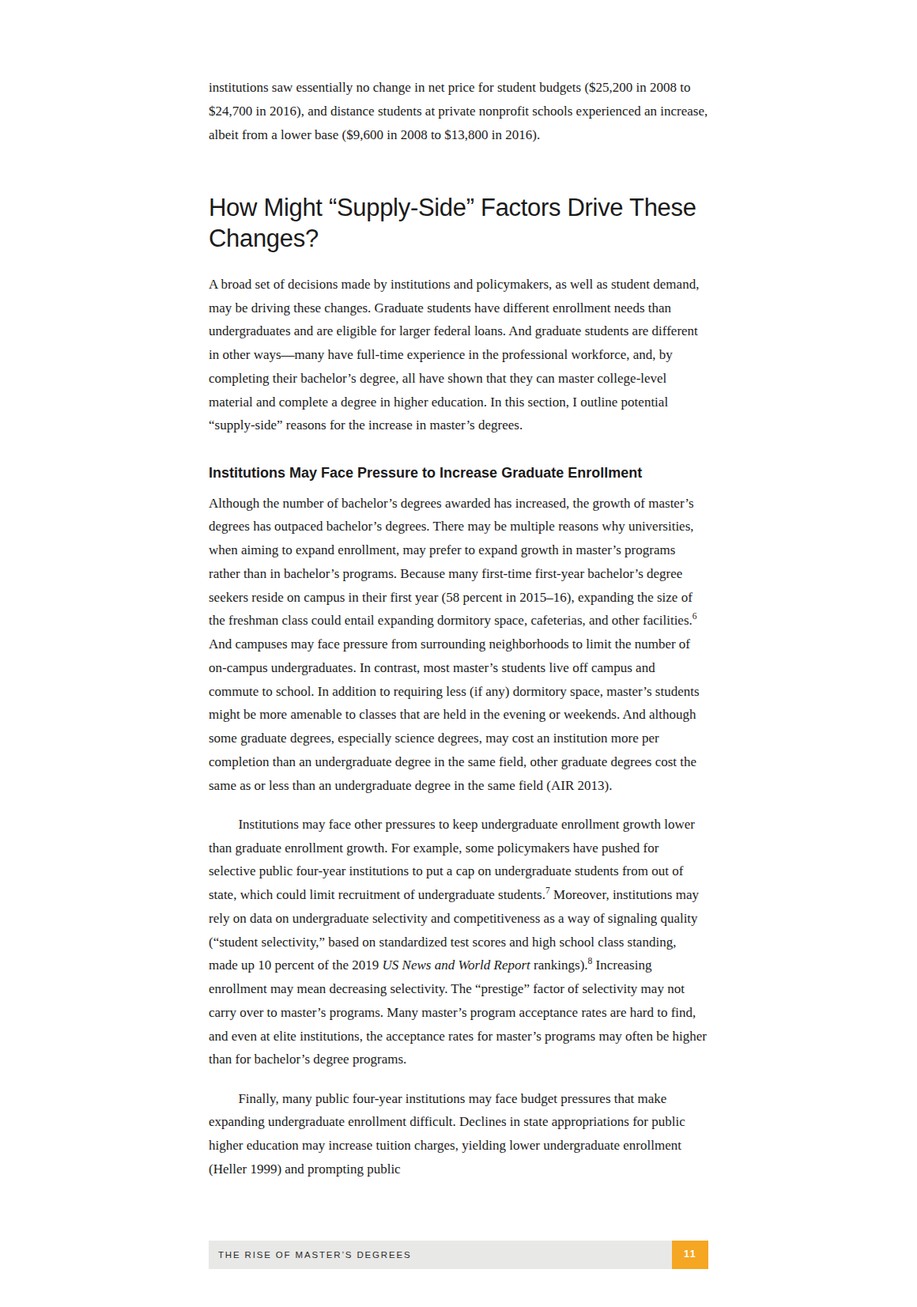institutions saw essentially no change in net price for student budgets ($25,200 in 2008 to $24,700 in 2016), and distance students at private nonprofit schools experienced an increase, albeit from a lower base ($9,600 in 2008 to $13,800 in 2016).
How Might “Supply-Side” Factors Drive These Changes?
A broad set of decisions made by institutions and policymakers, as well as student demand, may be driving these changes. Graduate students have different enrollment needs than undergraduates and are eligible for larger federal loans. And graduate students are different in other ways—many have full-time experience in the professional workforce, and, by completing their bachelor’s degree, all have shown that they can master college-level material and complete a degree in higher education. In this section, I outline potential “supply-side” reasons for the increase in master’s degrees.
Institutions May Face Pressure to Increase Graduate Enrollment
Although the number of bachelor’s degrees awarded has increased, the growth of master’s degrees has outpaced bachelor’s degrees. There may be multiple reasons why universities, when aiming to expand enrollment, may prefer to expand growth in master’s programs rather than in bachelor’s programs. Because many first-time first-year bachelor’s degree seekers reside on campus in their first year (58 percent in 2015–16), expanding the size of the freshman class could entail expanding dormitory space, cafeterias, and other facilities.6 And campuses may face pressure from surrounding neighborhoods to limit the number of on-campus undergraduates. In contrast, most master’s students live off campus and commute to school. In addition to requiring less (if any) dormitory space, master’s students might be more amenable to classes that are held in the evening or weekends. And although some graduate degrees, especially science degrees, may cost an institution more per completion than an undergraduate degree in the same field, other graduate degrees cost the same as or less than an undergraduate degree in the same field (AIR 2013).
Institutions may face other pressures to keep undergraduate enrollment growth lower than graduate enrollment growth. For example, some policymakers have pushed for selective public four-year institutions to put a cap on undergraduate students from out of state, which could limit recruitment of undergraduate students.7 Moreover, institutions may rely on data on undergraduate selectivity and competitiveness as a way of signaling quality (“student selectivity,” based on standardized test scores and high school class standing, made up 10 percent of the 2019 US News and World Report rankings).8 Increasing enrollment may mean decreasing selectivity. The “prestige” factor of selectivity may not carry over to master’s programs. Many master’s program acceptance rates are hard to find, and even at elite institutions, the acceptance rates for master’s programs may often be higher than for bachelor’s degree programs.
Finally, many public four-year institutions may face budget pressures that make expanding undergraduate enrollment difficult. Declines in state appropriations for public higher education may increase tuition charges, yielding lower undergraduate enrollment (Heller 1999) and prompting public
The Rise of Master’s Degrees
11